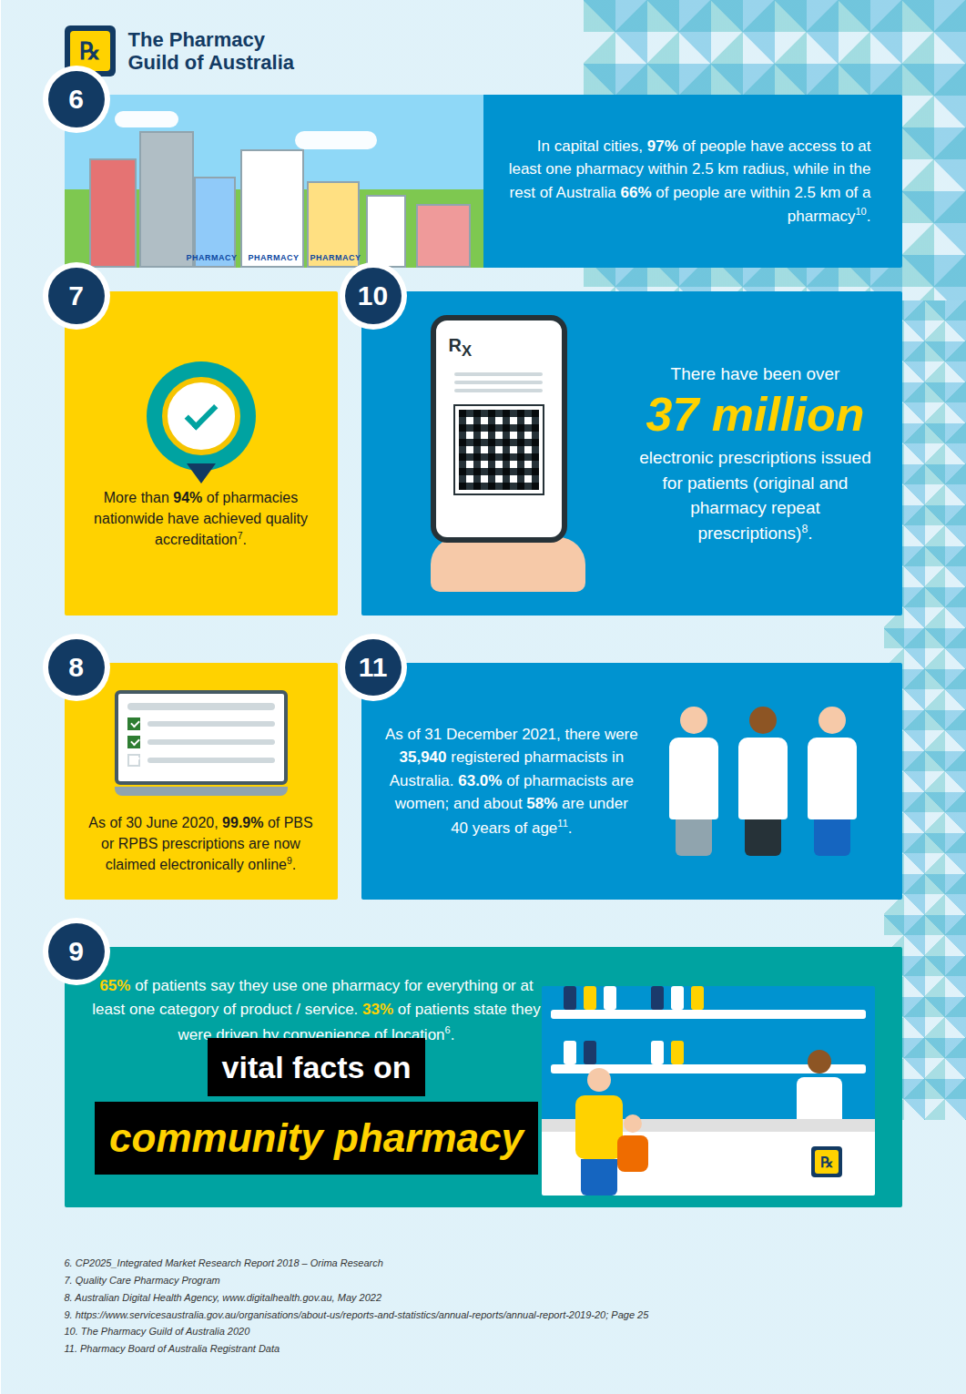The Pharmacy Guild of Australia
6
PHARMACY PHARMACY PHARMACY
In capital cities, 97% of people have access to at least one pharmacy within 2.5 km radius, while in the rest of Australia 66% of people are within 2.5 km of a pharmacy10.
7
More than 94% of pharmacies nationwide have achieved quality accreditation7.
10
RX
There have been over 37 million electronic prescriptions issued for patients (original and pharmacy repeat prescriptions)8.
8
As of 30 June 2020, 99.9% of PBS or RPBS prescriptions are now claimed electronically online9.
11
As of 31 December 2021, there were 35,940 registered pharmacists in Australia. 63.0% of pharmacists are women; and about 58% are under 40 years of age11.
9
65% of patients say they use one pharmacy for everything or at least one category of product / service. 33% of patients state they were driven by convenience of location6.
vital facts on
community pharmacy
6. CP2025_Integrated Market Research Report 2018 – Orima Research
7. Quality Care Pharmacy Program
8. Australian Digital Health Agency, www.digitalhealth.gov.au, May 2022
9. https://www.servicesaustralia.gov.au/organisations/about-us/reports-and-statistics/annual-reports/annual-report-2019-20; Page 25
10. The Pharmacy Guild of Australia 2020
11. Pharmacy Board of Australia Registrant Data